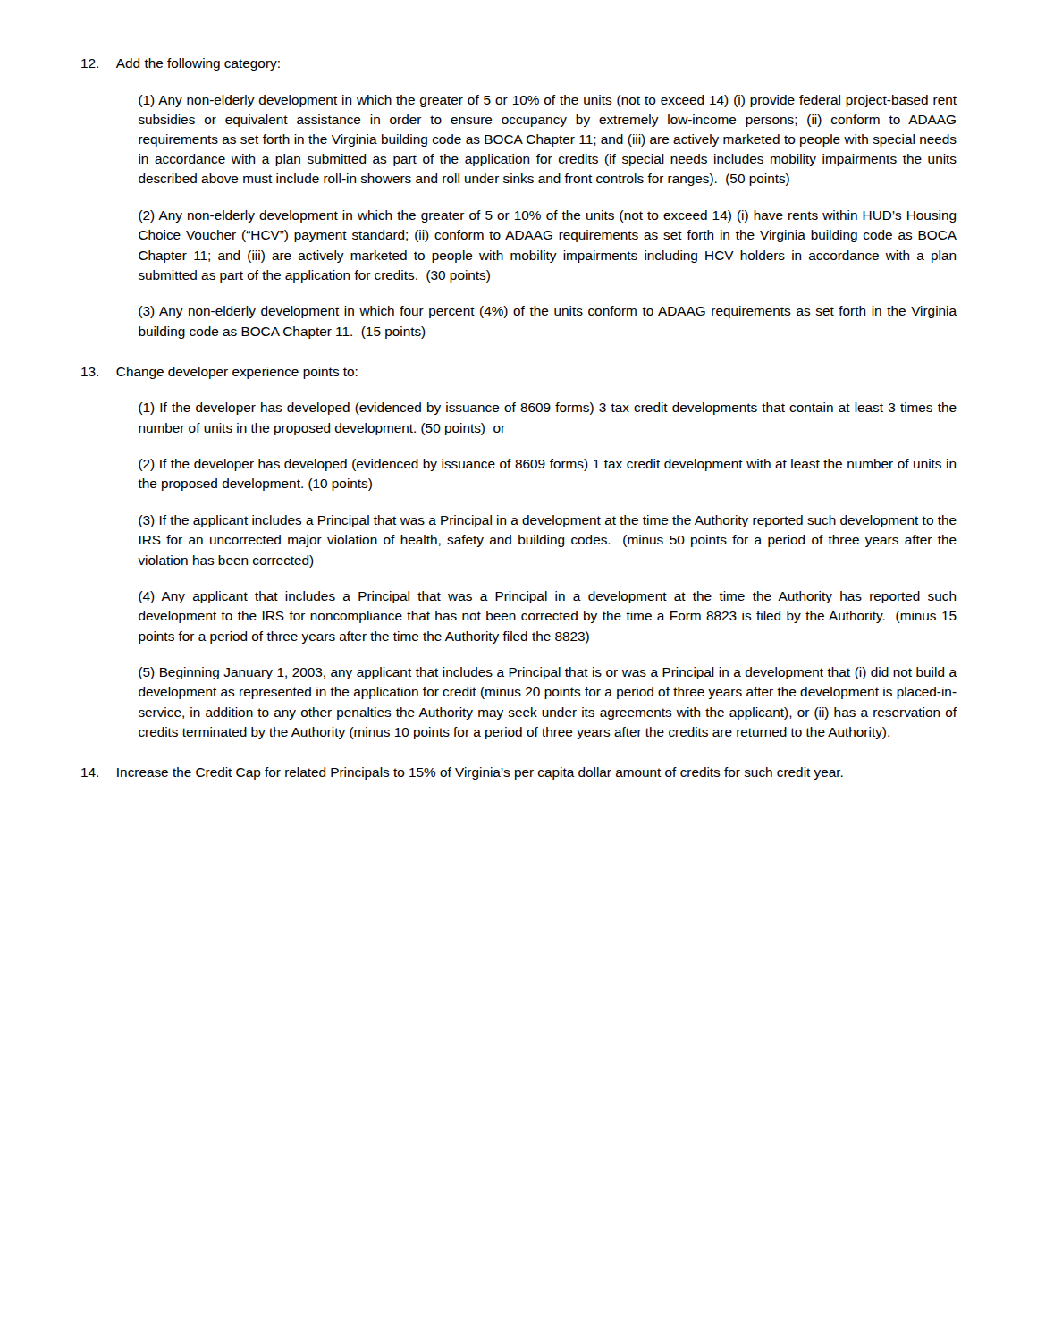12.
Add the following category:
(1) Any non-elderly development in which the greater of 5 or 10% of the units (not to exceed 14) (i) provide federal project-based rent subsidies or equivalent assistance in order to ensure occupancy by extremely low-income persons; (ii) conform to ADAAG requirements as set forth in the Virginia building code as BOCA Chapter 11; and (iii) are actively marketed to people with special needs in accordance with a plan submitted as part of the application for credits (if special needs includes mobility impairments the units described above must include roll-in showers and roll under sinks and front controls for ranges). (50 points)
(2) Any non-elderly development in which the greater of 5 or 10% of the units (not to exceed 14) (i) have rents within HUD’s Housing Choice Voucher (“HCV”) payment standard; (ii) conform to ADAAG requirements as set forth in the Virginia building code as BOCA Chapter 11; and (iii) are actively marketed to people with mobility impairments including HCV holders in accordance with a plan submitted as part of the application for credits. (30 points)
(3) Any non-elderly development in which four percent (4%) of the units conform to ADAAG requirements as set forth in the Virginia building code as BOCA Chapter 11. (15 points)
13.
Change developer experience points to:
(1) If the developer has developed (evidenced by issuance of 8609 forms) 3 tax credit developments that contain at least 3 times the number of units in the proposed development. (50 points) or
(2) If the developer has developed (evidenced by issuance of 8609 forms) 1 tax credit development with at least the number of units in the proposed development. (10 points)
(3) If the applicant includes a Principal that was a Principal in a development at the time the Authority reported such development to the IRS for an uncorrected major violation of health, safety and building codes. (minus 50 points for a period of three years after the violation has been corrected)
(4) Any applicant that includes a Principal that was a Principal in a development at the time the Authority has reported such development to the IRS for noncompliance that has not been corrected by the time a Form 8823 is filed by the Authority. (minus 15 points for a period of three years after the time the Authority filed the 8823)
(5) Beginning January 1, 2003, any applicant that includes a Principal that is or was a Principal in a development that (i) did not build a development as represented in the application for credit (minus 20 points for a period of three years after the development is placed-in-service, in addition to any other penalties the Authority may seek under its agreements with the applicant), or (ii) has a reservation of credits terminated by the Authority (minus 10 points for a period of three years after the credits are returned to the Authority).
14.
Increase the Credit Cap for related Principals to 15% of Virginia’s per capita dollar amount of credits for such credit year.